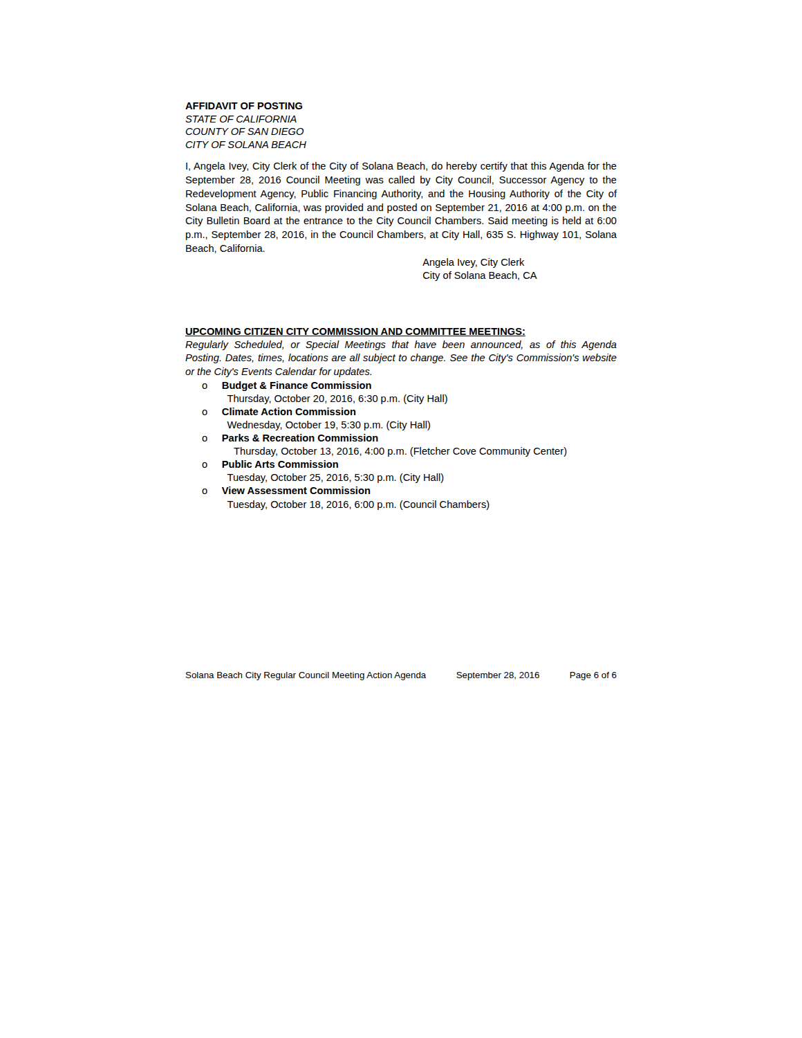AFFIDAVIT OF POSTING
STATE OF CALIFORNIA
COUNTY OF SAN DIEGO
CITY OF SOLANA BEACH
I, Angela Ivey, City Clerk of the City of Solana Beach, do hereby certify that this Agenda for the September 28, 2016 Council Meeting was called by City Council, Successor Agency to the Redevelopment Agency, Public Financing Authority, and the Housing Authority of the City of Solana Beach, California, was provided and posted on September 21, 2016 at 4:00 p.m. on the City Bulletin Board at the entrance to the City Council Chambers. Said meeting is held at 6:00 p.m., September 28, 2016, in the Council Chambers, at City Hall, 635 S. Highway 101, Solana Beach, California.
Angela Ivey, City Clerk
City of Solana Beach, CA
UPCOMING CITIZEN CITY COMMISSION AND COMMITTEE MEETINGS:
Regularly Scheduled, or Special Meetings that have been announced, as of this Agenda Posting. Dates, times, locations are all subject to change. See the City's Commission's website or the City's Events Calendar for updates.
Budget & Finance Commission
Thursday, October 20, 2016, 6:30 p.m. (City Hall)
Climate Action Commission
Wednesday, October 19, 5:30 p.m. (City Hall)
Parks & Recreation Commission
Thursday, October 13, 2016, 4:00 p.m. (Fletcher Cove Community Center)
Public Arts Commission
Tuesday, October 25, 2016, 5:30 p.m. (City Hall)
View Assessment Commission
Tuesday, October 18, 2016, 6:00 p.m. (Council Chambers)
Solana Beach City Regular Council Meeting Action Agenda
September 28, 2016
Page 6 of 6